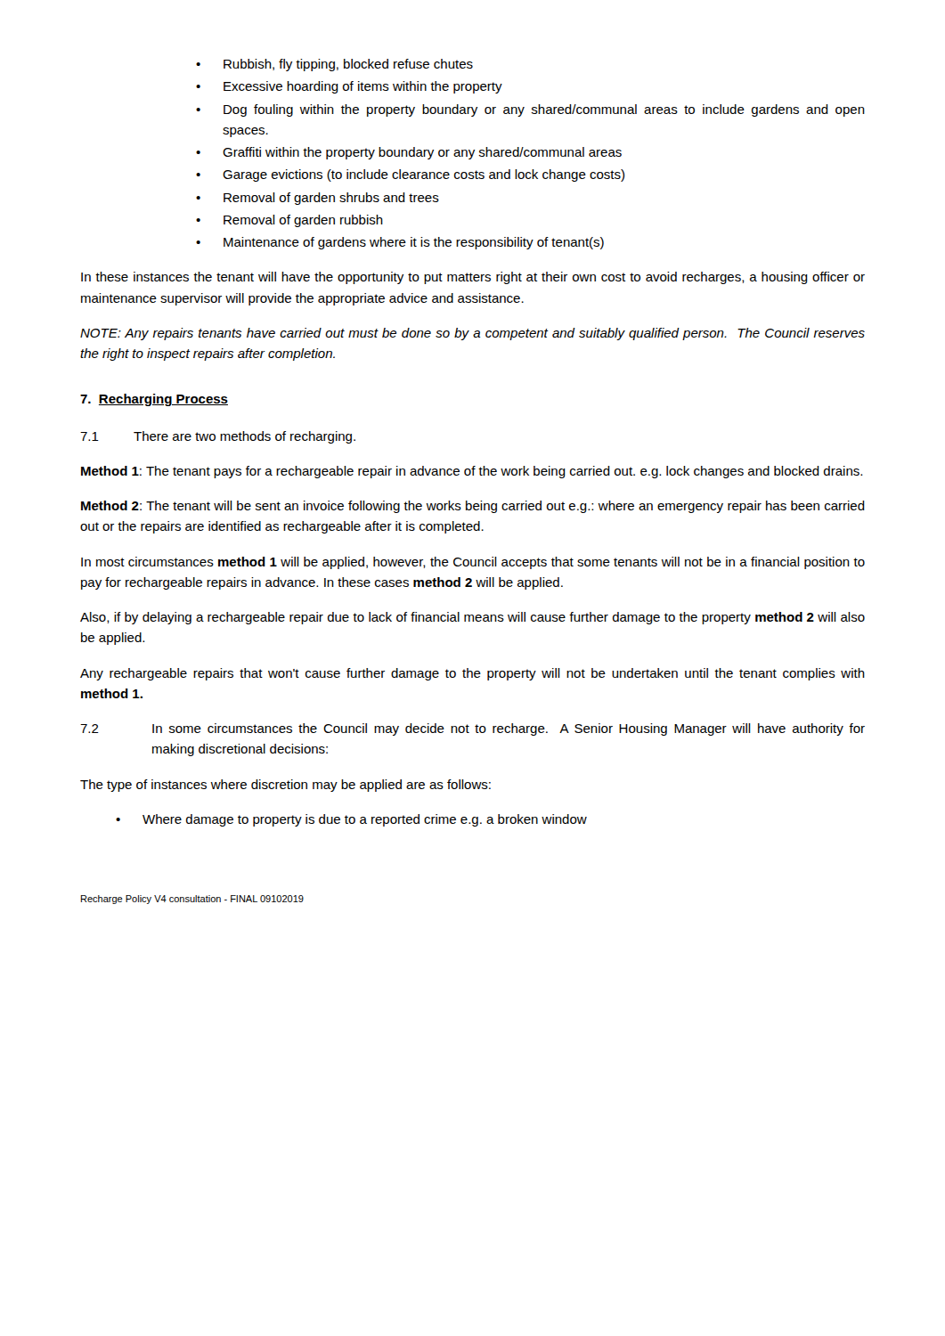Rubbish, fly tipping, blocked refuse chutes
Excessive hoarding of items within the property
Dog fouling within the property boundary or any shared/communal areas to include gardens and open spaces.
Graffiti within the property boundary or any shared/communal areas
Garage evictions (to include clearance costs and lock change costs)
Removal of garden shrubs and trees
Removal of garden rubbish
Maintenance of gardens where it is the responsibility of tenant(s)
In these instances the tenant will have the opportunity to put matters right at their own cost to avoid recharges, a housing officer or maintenance supervisor will provide the appropriate advice and assistance.
NOTE: Any repairs tenants have carried out must be done so by a competent and suitably qualified person. The Council reserves the right to inspect repairs after completion.
7. Recharging Process
7.1
There are two methods of recharging.
Method 1: The tenant pays for a rechargeable repair in advance of the work being carried out. e.g. lock changes and blocked drains.
Method 2: The tenant will be sent an invoice following the works being carried out e.g.: where an emergency repair has been carried out or the repairs are identified as rechargeable after it is completed.
In most circumstances method 1 will be applied, however, the Council accepts that some tenants will not be in a financial position to pay for rechargeable repairs in advance. In these cases method 2 will be applied.
Also, if by delaying a rechargeable repair due to lack of financial means will cause further damage to the property method 2 will also be applied.
Any rechargeable repairs that won't cause further damage to the property will not be undertaken until the tenant complies with method 1.
7.2
In some circumstances the Council may decide not to recharge. A Senior Housing Manager will have authority for making discretional decisions:
The type of instances where discretion may be applied are as follows:
Where damage to property is due to a reported crime e.g. a broken window
Recharge Policy V4 consultation - FINAL 09102019